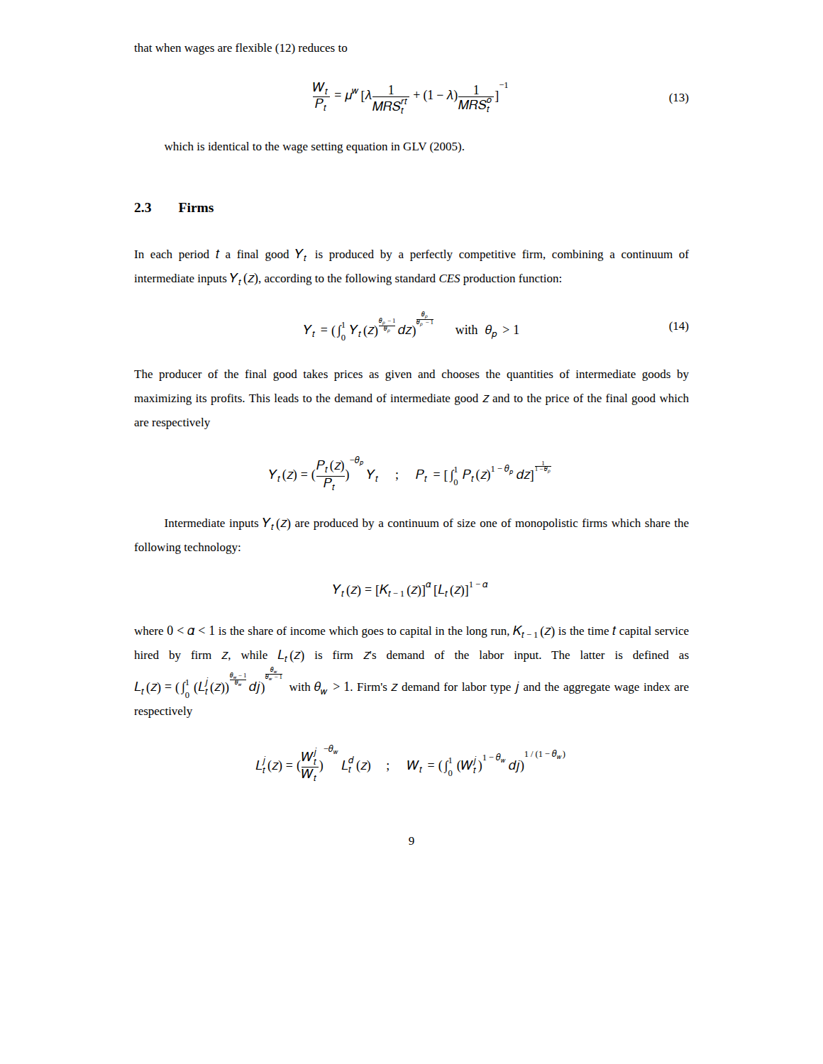that when wages are flexible (12) reduces to
WtPt = μw [ λ 1MRStrt + (1−λ) 1MRSto ] −1
(13)
which is identical to the wage setting equation in GLV (2005).
2.3 Firms
In each period t a final good Yt is produced by a perfectly competitive firm, combining a continuum of intermediate inputs Yt(z), according to the following standard CES production function:
Yt = ( ∫01 Yt(z) θp−1θp dz ) θpθp−1 with θp>1
(14)
The producer of the final good takes prices as given and chooses the quantities of intermediate goods by maximizing its profits. This leads to the demand of intermediate good z and to the price of the final good which are respectively
Yt(z) = (Pt(z)Pt) −θp Yt ; Pt = [ ∫01 Pt(z)1−θp dz ] 11−θp
Intermediate inputs Yt(z) are produced by a continuum of size one of monopolistic firms which share the following technology:
Yt(z) = [Kt−1(z)] α [Lt(z)] 1−α
where 0<α<1 is the share of income which goes to capital in the long run, Kt−1(z) is the time t capital service hired by firm z, while Lt(z) is firm z's demand of the labor input. The latter is defined as Lt(z)=(∫01(Ltj(z))θw−1θwdj)θwθw−1 with θw>1. Firm's z demand for labor type j and the aggregate wage index are respectively
Ltj(z) = (WtjWt) −θw Ltd(z) ; Wt = ( ∫01 (Wtj)1−θw dj ) 1/(1−θw)
9